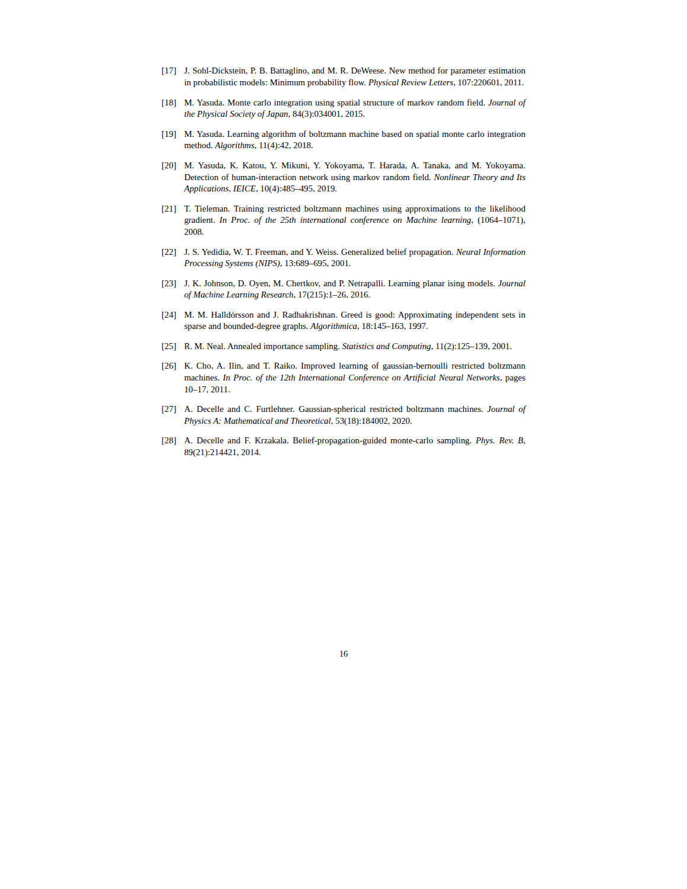[17] J. Sohl-Dickstein, P. B. Battaglino, and M. R. DeWeese. New method for parameter estimation in probabilistic models: Minimum probability flow. Physical Review Letters, 107:220601, 2011.
[18] M. Yasuda. Monte carlo integration using spatial structure of markov random field. Journal of the Physical Society of Japan, 84(3):034001, 2015.
[19] M. Yasuda. Learning algorithm of boltzmann machine based on spatial monte carlo integration method. Algorithms, 11(4):42, 2018.
[20] M. Yasuda, K. Katou, Y. Mikuni, Y. Yokoyama, T. Harada, A. Tanaka, and M. Yokoyama. Detection of human-interaction network using markov random field. Nonlinear Theory and Its Applications, IEICE, 10(4):485–495, 2019.
[21] T. Tieleman. Training restricted boltzmann machines using approximations to the likelihood gradient. In Proc. of the 25th international conference on Machine learning, (1064–1071), 2008.
[22] J. S. Yedidia, W. T. Freeman, and Y. Weiss. Generalized belief propagation. Neural Information Processing Systems (NIPS), 13:689–695, 2001.
[23] J. K. Johnson, D. Oyen, M. Chertkov, and P. Netrapalli. Learning planar ising models. Journal of Machine Learning Research, 17(215):1–26, 2016.
[24] M. M. Halldórsson and J. Radhakrishnan. Greed is good: Approximating independent sets in sparse and bounded-degree graphs. Algorithmica, 18:145–163, 1997.
[25] R. M. Neal. Annealed importance sampling. Statistics and Computing, 11(2):125–139, 2001.
[26] K. Cho, A. Ilin, and T. Raiko. Improved learning of gaussian-bernoulli restricted boltzmann machines. In Proc. of the 12th International Conference on Artificial Neural Networks, pages 10–17, 2011.
[27] A. Decelle and C. Furtlehner. Gaussian-spherical restricted boltzmann machines. Journal of Physics A: Mathematical and Theoretical, 53(18):184002, 2020.
[28] A. Decelle and F. Krzakala. Belief-propagation-guided monte-carlo sampling. Phys. Rev. B, 89(21):214421, 2014.
16